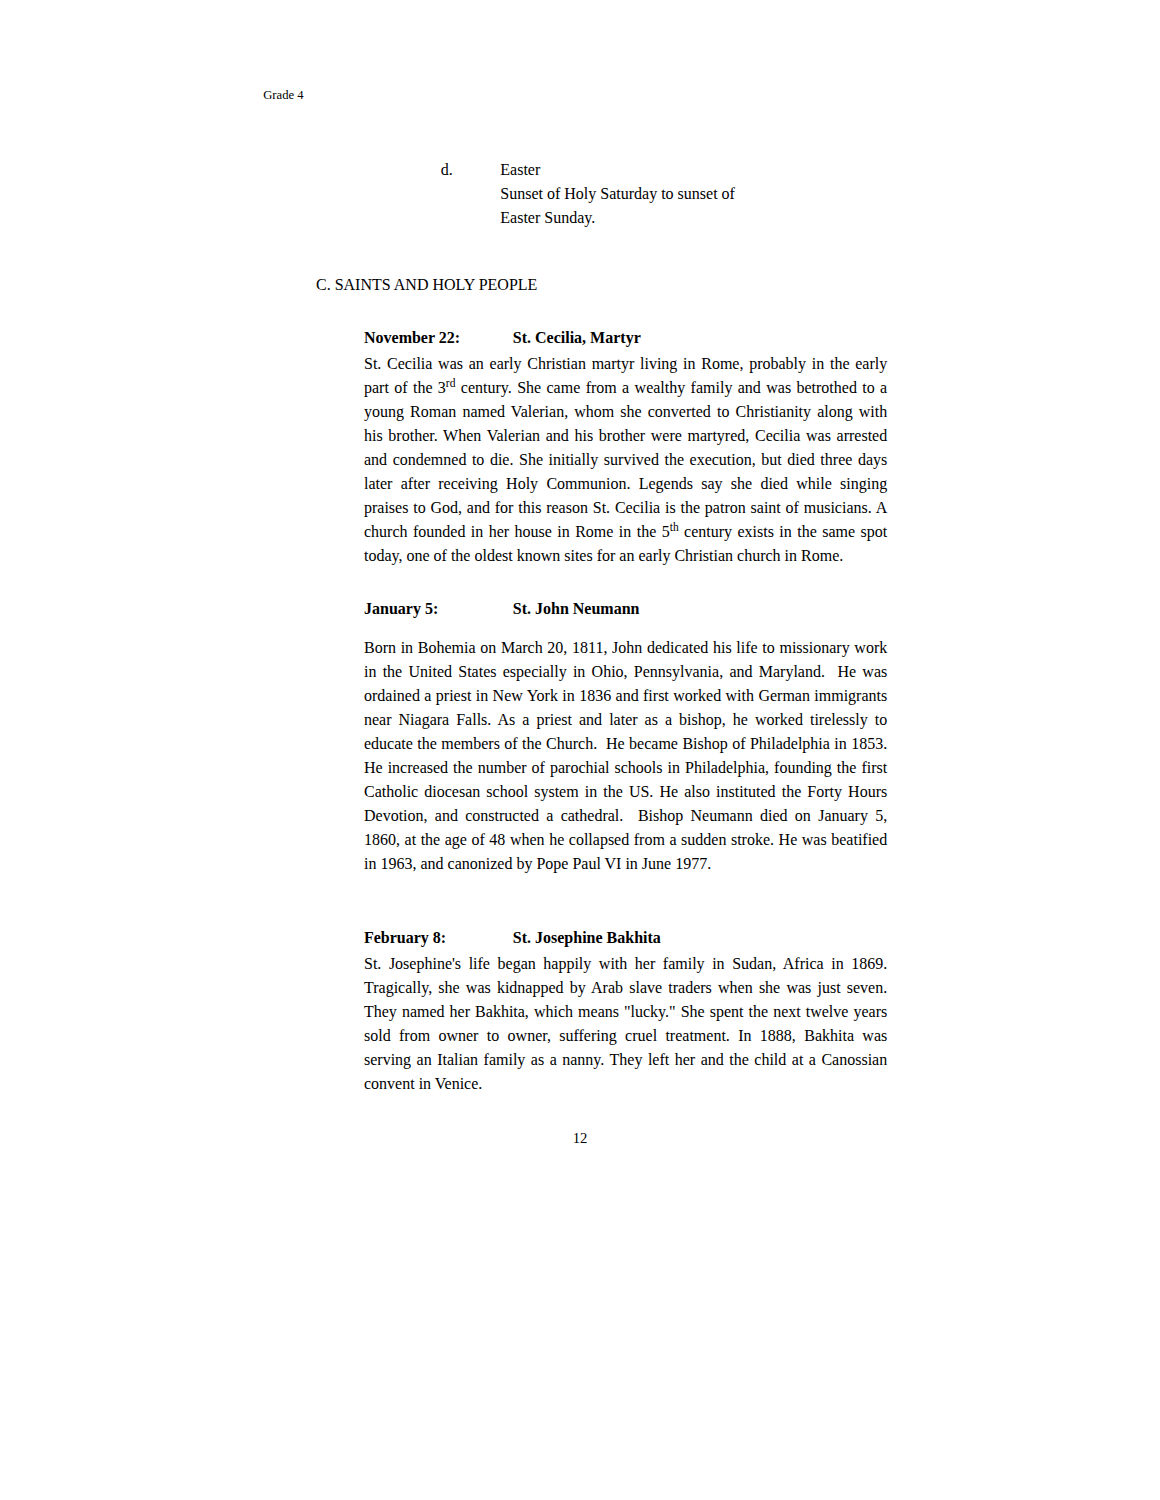Grade 4
d.
Easter
Sunset of Holy Saturday to sunset of
Easter Sunday.
C. SAINTS AND HOLY PEOPLE
November 22: St. Cecilia, Martyr
St. Cecilia was an early Christian martyr living in Rome, probably in the early part of the 3rd century. She came from a wealthy family and was betrothed to a young Roman named Valerian, whom she converted to Christianity along with his brother. When Valerian and his brother were martyred, Cecilia was arrested and condemned to die. She initially survived the execution, but died three days later after receiving Holy Communion. Legends say she died while singing praises to God, and for this reason St. Cecilia is the patron saint of musicians. A church founded in her house in Rome in the 5th century exists in the same spot today, one of the oldest known sites for an early Christian church in Rome.
January 5: St. John Neumann
Born in Bohemia on March 20, 1811, John dedicated his life to missionary work in the United States especially in Ohio, Pennsylvania, and Maryland. He was ordained a priest in New York in 1836 and first worked with German immigrants near Niagara Falls. As a priest and later as a bishop, he worked tirelessly to educate the members of the Church. He became Bishop of Philadelphia in 1853. He increased the number of parochial schools in Philadelphia, founding the first Catholic diocesan school system in the US. He also instituted the Forty Hours Devotion, and constructed a cathedral. Bishop Neumann died on January 5, 1860, at the age of 48 when he collapsed from a sudden stroke. He was beatified in 1963, and canonized by Pope Paul VI in June 1977.
February 8: St. Josephine Bakhita
St. Josephine's life began happily with her family in Sudan, Africa in 1869. Tragically, she was kidnapped by Arab slave traders when she was just seven. They named her Bakhita, which means "lucky." She spent the next twelve years sold from owner to owner, suffering cruel treatment. In 1888, Bakhita was serving an Italian family as a nanny. They left her and the child at a Canossian convent in Venice.
12